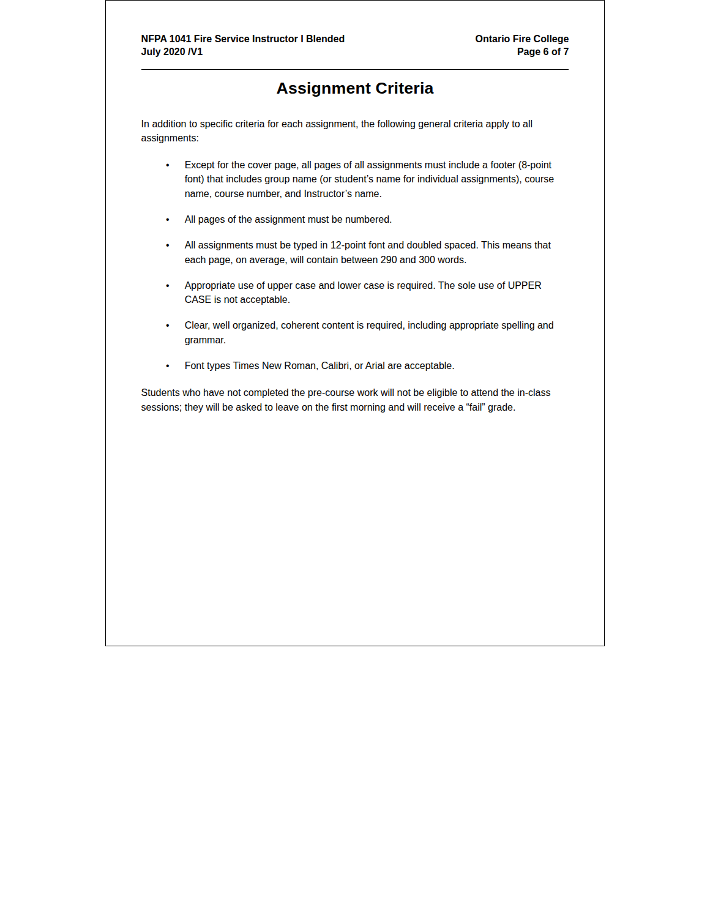NFPA 1041 Fire Service Instructor I Blended
July 2020 /V1
Ontario Fire College
Page 6 of 7
Assignment Criteria
In addition to specific criteria for each assignment, the following general criteria apply to all assignments:
Except for the cover page, all pages of all assignments must include a footer (8-point font) that includes group name (or student’s name for individual assignments), course name, course number, and Instructor’s name.
All pages of the assignment must be numbered.
All assignments must be typed in 12-point font and doubled spaced. This means that each page, on average, will contain between 290 and 300 words.
Appropriate use of upper case and lower case is required. The sole use of UPPER CASE is not acceptable.
Clear, well organized, coherent content is required, including appropriate spelling and grammar.
Font types Times New Roman, Calibri, or Arial are acceptable.
Students who have not completed the pre-course work will not be eligible to attend the in-class sessions; they will be asked to leave on the first morning and will receive a “fail” grade.